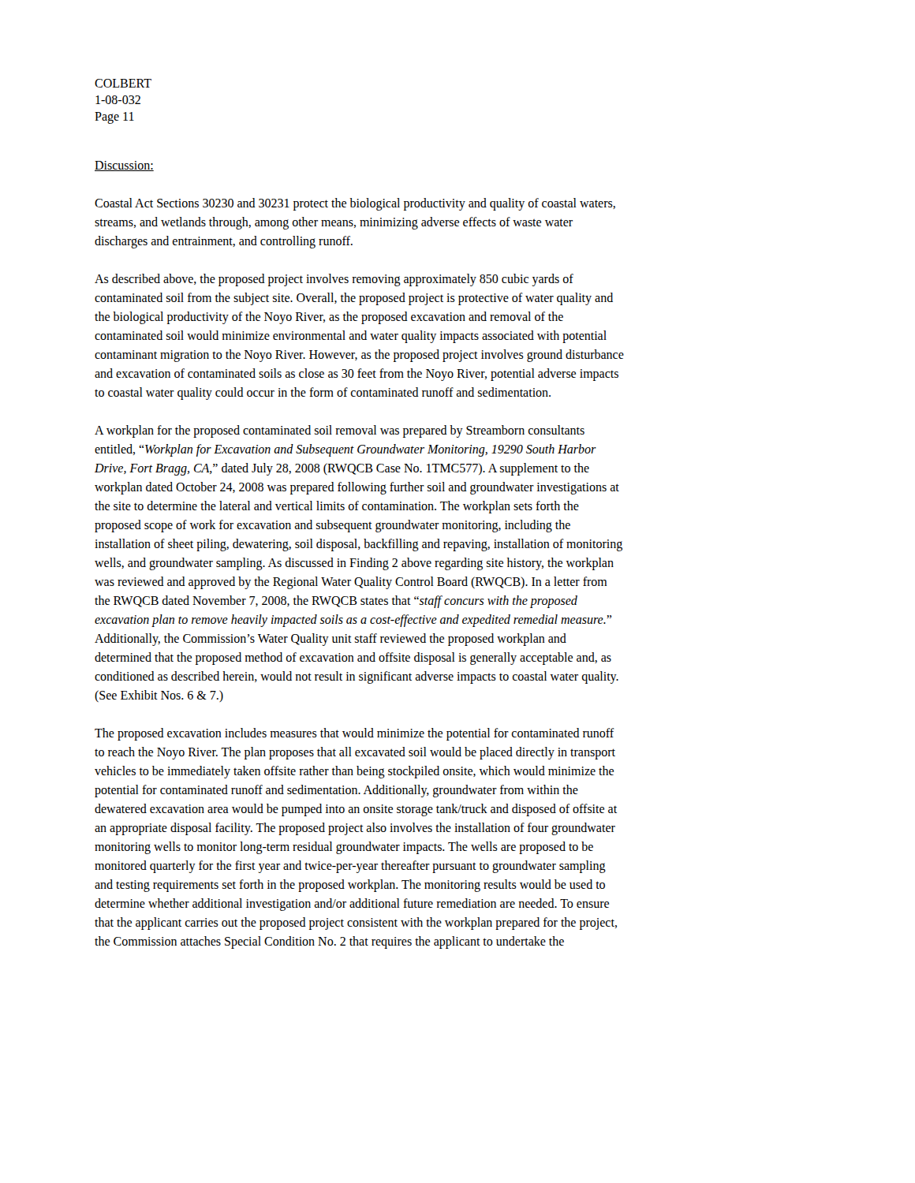COLBERT
1-08-032
Page 11
Discussion:
Coastal Act Sections 30230 and 30231 protect the biological productivity and quality of coastal waters, streams, and wetlands through, among other means, minimizing adverse effects of waste water discharges and entrainment, and controlling runoff.
As described above, the proposed project involves removing approximately 850 cubic yards of contaminated soil from the subject site. Overall, the proposed project is protective of water quality and the biological productivity of the Noyo River, as the proposed excavation and removal of the contaminated soil would minimize environmental and water quality impacts associated with potential contaminant migration to the Noyo River. However, as the proposed project involves ground disturbance and excavation of contaminated soils as close as 30 feet from the Noyo River, potential adverse impacts to coastal water quality could occur in the form of contaminated runoff and sedimentation.
A workplan for the proposed contaminated soil removal was prepared by Streamborn consultants entitled, “Workplan for Excavation and Subsequent Groundwater Monitoring, 19290 South Harbor Drive, Fort Bragg, CA,” dated July 28, 2008 (RWQCB Case No. 1TMC577). A supplement to the workplan dated October 24, 2008 was prepared following further soil and groundwater investigations at the site to determine the lateral and vertical limits of contamination. The workplan sets forth the proposed scope of work for excavation and subsequent groundwater monitoring, including the installation of sheet piling, dewatering, soil disposal, backfilling and repaving, installation of monitoring wells, and groundwater sampling. As discussed in Finding 2 above regarding site history, the workplan was reviewed and approved by the Regional Water Quality Control Board (RWQCB). In a letter from the RWQCB dated November 7, 2008, the RWQCB states that “staff concurs with the proposed excavation plan to remove heavily impacted soils as a cost-effective and expedited remedial measure.” Additionally, the Commission’s Water Quality unit staff reviewed the proposed workplan and determined that the proposed method of excavation and offsite disposal is generally acceptable and, as conditioned as described herein, would not result in significant adverse impacts to coastal water quality. (See Exhibit Nos. 6 & 7.)
The proposed excavation includes measures that would minimize the potential for contaminated runoff to reach the Noyo River. The plan proposes that all excavated soil would be placed directly in transport vehicles to be immediately taken offsite rather than being stockpiled onsite, which would minimize the potential for contaminated runoff and sedimentation. Additionally, groundwater from within the dewatered excavation area would be pumped into an onsite storage tank/truck and disposed of offsite at an appropriate disposal facility. The proposed project also involves the installation of four groundwater monitoring wells to monitor long-term residual groundwater impacts. The wells are proposed to be monitored quarterly for the first year and twice-per-year thereafter pursuant to groundwater sampling and testing requirements set forth in the proposed workplan. The monitoring results would be used to determine whether additional investigation and/or additional future remediation are needed. To ensure that the applicant carries out the proposed project consistent with the workplan prepared for the project, the Commission attaches Special Condition No. 2 that requires the applicant to undertake the